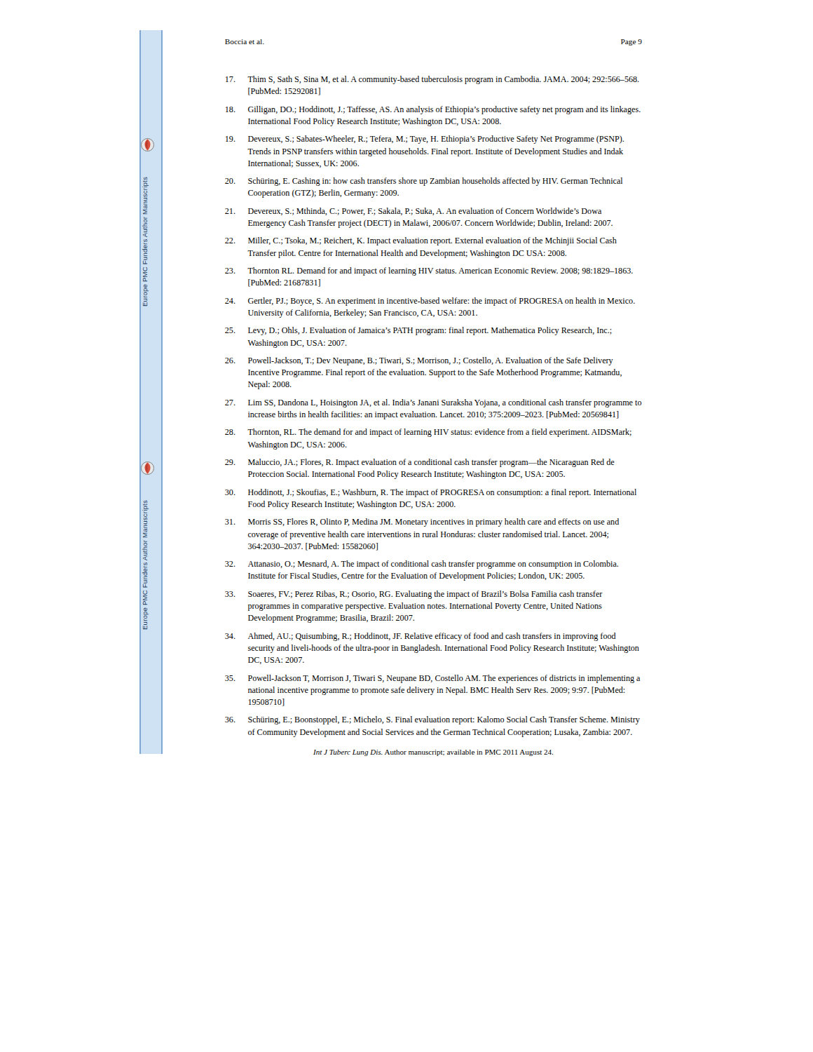Europe PMC Funders Author Manuscripts
Europe PMC Funders Author Manuscripts
Boccia et al. Page 9
17. Thim S, Sath S, Sina M, et al. A community-based tuberculosis program in Cambodia. JAMA. 2004; 292:566–568. [PubMed: 15292081]
18. Gilligan, DO.; Hoddinott, J.; Taffesse, AS. An analysis of Ethiopia’s productive safety net program and its linkages. International Food Policy Research Institute; Washington DC, USA: 2008.
19. Devereux, S.; Sabates-Wheeler, R.; Tefera, M.; Taye, H. Ethiopia’s Productive Safety Net Programme (PSNP). Trends in PSNP transfers within targeted households. Final report. Institute of Development Studies and Indak International; Sussex, UK: 2006.
20. Schüring, E. Cashing in: how cash transfers shore up Zambian households affected by HIV. German Technical Cooperation (GTZ); Berlin, Germany: 2009.
21. Devereux, S.; Mthinda, C.; Power, F.; Sakala, P.; Suka, A. An evaluation of Concern Worldwide’s Dowa Emergency Cash Transfer project (DECT) in Malawi, 2006/07. Concern Worldwide; Dublin, Ireland: 2007.
22. Miller, C.; Tsoka, M.; Reichert, K. Impact evaluation report. External evaluation of the Mchinjii Social Cash Transfer pilot. Centre for International Health and Development; Washington DC USA: 2008.
23. Thornton RL. Demand for and impact of learning HIV status. American Economic Review. 2008; 98:1829–1863. [PubMed: 21687831]
24. Gertler, PJ.; Boyce, S. An experiment in incentive-based welfare: the impact of PROGRESA on health in Mexico. University of California, Berkeley; San Francisco, CA, USA: 2001.
25. Levy, D.; Ohls, J. Evaluation of Jamaica’s PATH program: final report. Mathematica Policy Research, Inc.; Washington DC, USA: 2007.
26. Powell-Jackson, T.; Dev Neupane, B.; Tiwari, S.; Morrison, J.; Costello, A. Evaluation of the Safe Delivery Incentive Programme. Final report of the evaluation. Support to the Safe Motherhood Programme; Katmandu, Nepal: 2008.
27. Lim SS, Dandona L, Hoisington JA, et al. India’s Janani Suraksha Yojana, a conditional cash transfer programme to increase births in health facilities: an impact evaluation. Lancet. 2010; 375:2009–2023. [PubMed: 20569841]
28. Thornton, RL. The demand for and impact of learning HIV status: evidence from a field experiment. AIDSMark; Washington DC, USA: 2006.
29. Maluccio, JA.; Flores, R. Impact evaluation of a conditional cash transfer program—the Nicaraguan Red de Proteccion Social. International Food Policy Research Institute; Washington DC, USA: 2005.
30. Hoddinott, J.; Skoufias, E.; Washburn, R. The impact of PROGRESA on consumption: a final report. International Food Policy Research Institute; Washington DC, USA: 2000.
31. Morris SS, Flores R, Olinto P, Medina JM. Monetary incentives in primary health care and effects on use and coverage of preventive health care interventions in rural Honduras: cluster randomised trial. Lancet. 2004; 364:2030–2037. [PubMed: 15582060]
32. Attanasio, O.; Mesnard, A. The impact of conditional cash transfer programme on consumption in Colombia. Institute for Fiscal Studies, Centre for the Evaluation of Development Policies; London, UK: 2005.
33. Soaeres, FV.; Perez Ribas, R.; Osorio, RG. Evaluating the impact of Brazil’s Bolsa Familia cash transfer programmes in comparative perspective. Evaluation notes. International Poverty Centre, United Nations Development Programme; Brasilia, Brazil: 2007.
34. Ahmed, AU.; Quisumbing, R.; Hoddinott, JF. Relative efficacy of food and cash transfers in improving food security and liveli-hoods of the ultra-poor in Bangladesh. International Food Policy Research Institute; Washington DC, USA: 2007.
35. Powell-Jackson T, Morrison J, Tiwari S, Neupane BD, Costello AM. The experiences of districts in implementing a national incentive programme to promote safe delivery in Nepal. BMC Health Serv Res. 2009; 9:97. [PubMed: 19508710]
36. Schüring, E.; Boonstoppel, E.; Michelo, S. Final evaluation report: Kalomo Social Cash Transfer Scheme. Ministry of Community Development and Social Services and the German Technical Cooperation; Lusaka, Zambia: 2007.
Int J Tuberc Lung Dis. Author manuscript; available in PMC 2011 August 24.